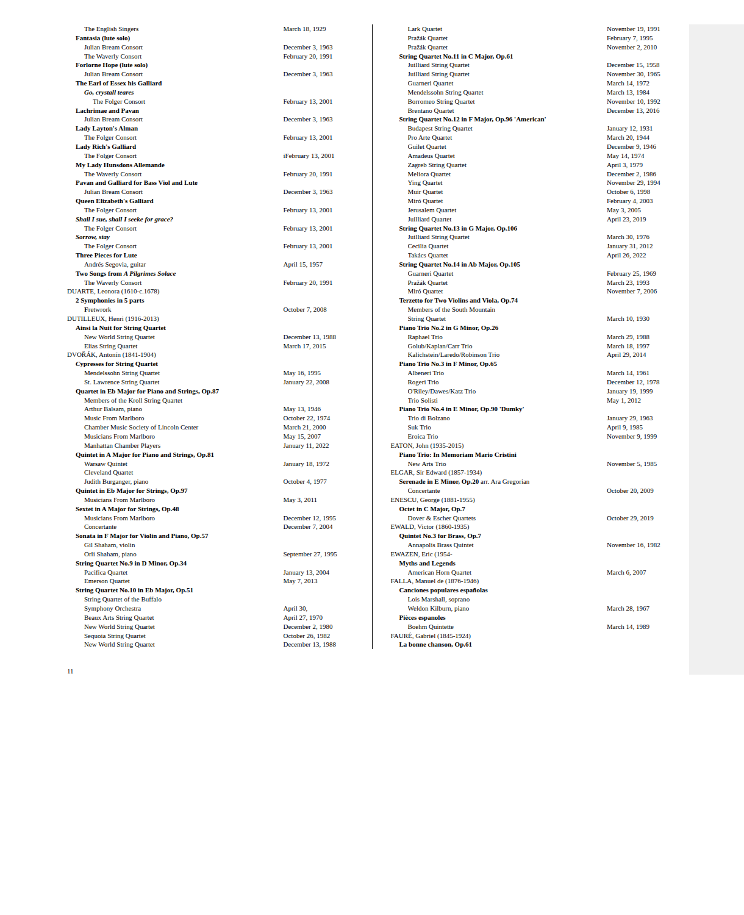The English Singers March 18, 1929
Fantasia (lute solo)
Julian Bream Consort December 3, 1963
The Waverly Consort February 20, 1991
Forlorne Hope (lute solo)
Julian Bream Consort December 3, 1963
The Earl of Essex his Galliard
Go, crystall teares
The Folger Consort February 13, 2001
Lachrimae and Pavan
Julian Bream Consort December 3, 1963
Lady Layton's Alman
The Folger Consort February 13, 2001
Lady Rich's Galliard
The Folger Consort iFebruary 13, 2001
My Lady Hunsdons Allemande
The Waverly Consort February 20, 1991
Pavan and Galliard for Bass Viol and Lute
Julian Bream Consort December 3, 1963
Queen Elizabeth's Galliard
The Folger Consort February 13, 2001
Shall I sue, shall I seeke for grace?
The Folger Consort February 13, 2001
Sorrow, stay
The Folger Consort February 13, 2001
Three Pieces for Lute
Andrés Segovia, guitar April 15, 1957
Two Songs from A Pilgrimes Solace
The Waverly Consort February 20, 1991
DUARTE, Leonora (1610-c.1678)
2 Symphonies in 5 parts
Fretwrork October 7, 2008
DUTILLEUX, Henri (1916-2013)
Ainsi la Nuit for String Quartet
New World String Quartet December 13, 1988
Elias String Quartet March 17, 2015
DVOŘÁK, Antonín (1841-1904)
Cypresses for String Quartet
Mendelssohn String Quartet May 16, 1995
St. Lawrence String Quartet January 22, 2008
Quartet in Eb Major for Piano and Strings, Op.87
Members of the Kroll String Quartet
Arthur Balsam, piano May 13, 1946
Music From Marlboro October 22, 1974
Chamber Music Society of Lincoln Center March 21, 2000
Musicians From Marlboro May 15, 2007
Manhattan Chamber Players January 11, 2022
Quintet in A Major for Piano and Strings, Op.81
Warsaw Quintet January 18, 1972
Cleveland Quartet
Judith Burganger, piano October 4, 1977
Quintet in Eb Major for Strings, Op.97
Musicians From Marlboro May 3, 2011
Sextet in A Major for Strings, Op.48
Musicians From Marlboro December 12, 1995
Concertante December 7, 2004
Sonata in F Major for Violin and Piano, Op.57
Gil Shaham, violin
Orli Shaham, piano September 27, 1995
String Quartet No.9 in D Minor, Op.34
Pacifica Quartet January 13, 2004
Emerson Quartet May 7, 2013
String Quartet No.10 in Eb Major, Op.51
String Quartet of the Buffalo
Symphony Orchestra April 30,
Beaux Arts String Quartet April 27, 1970
New World String Quartet December 2, 1980
Sequoia String Quartet October 26, 1982
New World String Quartet December 13, 1988
Lark Quartet November 19, 1991
Pražák Quartet February 7, 1995
Pražák Quartet November 2, 2010
String Quartet No.11 in C Major, Op.61
Juilliard String Quartet December 15, 1958
Juilliard String Quartet November 30, 1965
Guarneri Quartet March 14, 1972
Mendelssohn String Quartet March 13, 1984
Borromeo String Quartet November 10, 1992
Brentano Quartet December 13, 2016
String Quartet No.12 in F Major, Op.96 'American'
Budapest String Quartet January 12, 1931
Pro Arte Quartet March 20, 1944
Guilet Quartet December 9, 1946
Amadeus Quartet May 14, 1974
Zagreb String Quartet April 3, 1979
Meliora Quartet December 2, 1986
Ying Quartet November 29, 1994
Muir Quartet October 6, 1998
Miró Quartet February 4, 2003
Jerusalem Quartet May 3, 2005
Juilliard Quartet April 23, 2019
String Quartet No.13 in G Major, Op.106
Juilliard String Quartet March 30, 1976
Cecilia Quartet January 31, 2012
Takács Quartet April 26, 2022
String Quartet No.14 in Ab Major, Op.105
Guarneri Quartet February 25, 1969
Pražák Quartet March 23, 1993
Miró Quartet November 7, 2006
Terzetto for Two Violins and Viola, Op.74
Members of the South Mountain
String Quartet March 10, 1930
Piano Trio No.2 in G Minor, Op.26
Raphael Trio March 29, 1988
Golub/Kaplan/Carr Trio March 18, 1997
Kalichstein/Laredo/Robinson Trio April 29, 2014
Piano Trio No.3 in F Minor, Op.65
Albeneri Trio March 14, 1961
Rogeri Trio December 12, 1978
O'Riley/Dawes/Katz Trio January 19, 1999
Trio Solisti May 1, 2012
Piano Trio No.4 in E Minor, Op.90 'Dumky'
Trio di Bolzano January 29, 1963
Suk Trio April 9, 1985
Eroica Trio November 9, 1999
EATON, John (1935-2015)
Piano Trio: In Memoriam Mario Cristini
New Arts Trio November 5, 1985
ELGAR, Sir Edward (1857-1934)
Serenade in E Minor, Op.20 arr. Ara Gregorian
Concertante October 20, 2009
ENESCU, George (1881-1955)
Octet in C Major, Op.7
Dover & Escher Quartets October 29, 2019
EWALD, Victor (1860-1935)
Quintet No.3 for Brass, Op.7
Annapolis Brass Quintet November 16, 1982
EWAZEN, Eric (1954-
Myths and Legends
American Horn Quartet March 6, 2007
FALLA, Manuel de (1876-1946)
Canciones populares españolas
Lois Marshall, soprano
Weldon Kilburn, piano March 28, 1967
Pièces espanoles
Boehm Quintette March 14, 1989
FAURÉ, Gabriel (1845-1924)
La bonne chanson, Op.61
11